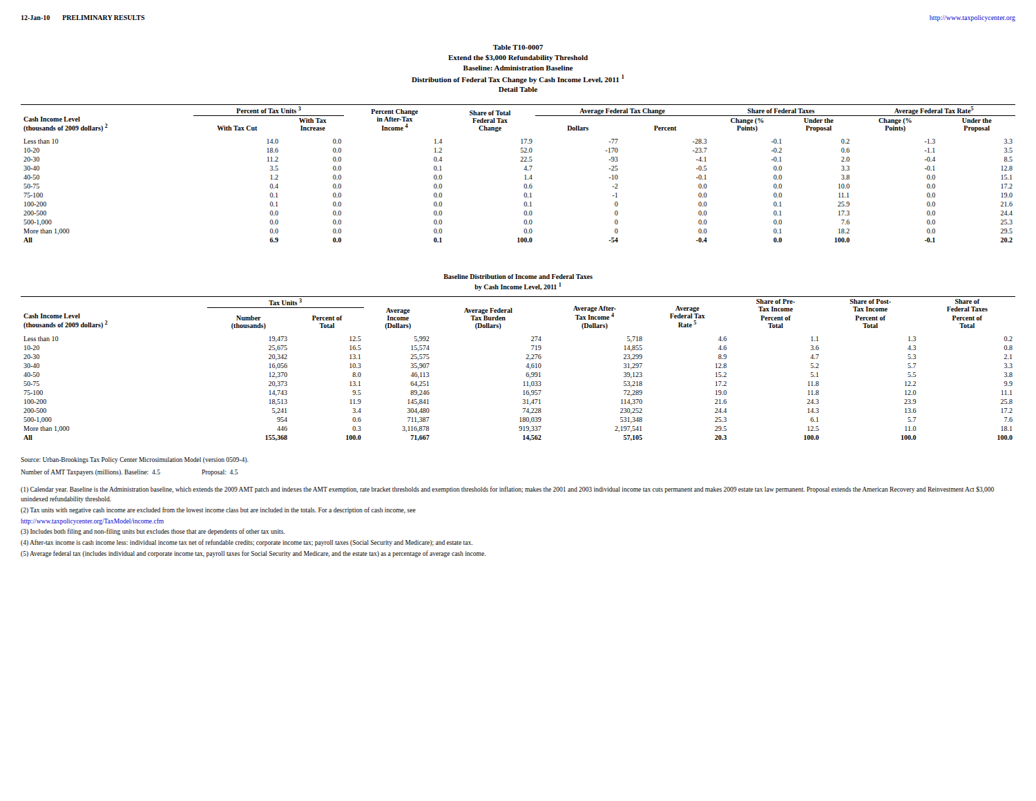12-Jan-10 PRELIMINARY RESULTS
http://www.taxpolicycenter.org
Table T10-0007
Extend the $3,000 Refundability Threshold
Baseline: Administration Baseline
Distribution of Federal Tax Change by Cash Income Level, 2011 1
Detail Table
| Cash Income Level (thousands of 2009 dollars) 2 | Percent of Tax Units 3 | Percent Change in After-Tax Income 4 | Share of Total Federal Tax Change | Average Federal Tax Change | Share of Federal Taxes | Average Federal Tax Rate 5 |
| --- | --- | --- | --- | --- | --- | --- |
| With Tax Cut | With Tax Increase | Dollars | Percent | Change (% Points) | Under the Proposal | Change (% Points) | Under the Proposal |
| Less than 10 | 14.0 | 0.0 | 1.4 | 17.9 | -77 | -28.3 | -0.1 | 0.2 | -1.3 | 3.3 |
| 10-20 | 18.6 | 0.0 | 1.2 | 52.0 | -170 | -23.7 | -0.2 | 0.6 | -1.1 | 3.5 |
| 20-30 | 11.2 | 0.0 | 0.4 | 22.5 | -93 | -4.1 | -0.1 | 2.0 | -0.4 | 8.5 |
| 30-40 | 3.5 | 0.0 | 0.1 | 4.7 | -25 | -0.5 | 0.0 | 3.3 | -0.1 | 12.8 |
| 40-50 | 1.2 | 0.0 | 0.0 | 1.4 | -10 | -0.1 | 0.0 | 3.8 | 0.0 | 15.1 |
| 50-75 | 0.4 | 0.0 | 0.0 | 0.6 | -2 | 0.0 | 0.0 | 10.0 | 0.0 | 17.2 |
| 75-100 | 0.1 | 0.0 | 0.0 | 0.1 | -1 | 0.0 | 0.0 | 11.1 | 0.0 | 19.0 |
| 100-200 | 0.1 | 0.0 | 0.0 | 0.1 | 0 | 0.0 | 0.1 | 25.9 | 0.0 | 21.6 |
| 200-500 | 0.0 | 0.0 | 0.0 | 0.0 | 0 | 0.0 | 0.1 | 17.3 | 0.0 | 24.4 |
| 500-1,000 | 0.0 | 0.0 | 0.0 | 0.0 | 0 | 0.0 | 0.0 | 7.6 | 0.0 | 25.3 |
| More than 1,000 | 0.0 | 0.0 | 0.0 | 0.0 | 0 | 0.0 | 0.1 | 18.2 | 0.0 | 29.5 |
| All | 6.9 | 0.0 | 0.1 | 100.0 | -54 | -0.4 | 0.0 | 100.0 | -0.1 | 20.2 |
Baseline Distribution of Income and Federal Taxes by Cash Income Level, 2011 1
| Cash Income Level (thousands of 2009 dollars) 2 | Tax Units 3 | Average Income (Dollars) | Average Federal Tax Burden (Dollars) | Average After- Tax Income 4 (Dollars) | Average Federal Tax Rate 5 | Share of Pre- Tax Income | Share of Post- Tax Income | Share of Federal Taxes |
| --- | --- | --- | --- | --- | --- | --- | --- | --- |
| Number (thousands) | Percent of Total |
| Percent of Total | Percent of Total | Percent of Total |
| Less than 10 | 19,473 | 12.5 | 5,992 | 274 | 5,718 | 4.6 | 1.1 | 1.3 | 0.2 |
| 10-20 | 25,675 | 16.5 | 15,574 | 719 | 14,855 | 4.6 | 3.6 | 4.3 | 0.8 |
| 20-30 | 20,342 | 13.1 | 25,575 | 2,276 | 23,299 | 8.9 | 4.7 | 5.3 | 2.1 |
| 30-40 | 16,056 | 10.3 | 35,907 | 4,610 | 31,297 | 12.8 | 5.2 | 5.7 | 3.3 |
| 40-50 | 12,370 | 8.0 | 46,113 | 6,991 | 39,123 | 15.2 | 5.1 | 5.5 | 3.8 |
| 50-75 | 20,373 | 13.1 | 64,251 | 11,033 | 53,218 | 17.2 | 11.8 | 12.2 | 9.9 |
| 75-100 | 14,743 | 9.5 | 89,246 | 16,957 | 72,289 | 19.0 | 11.8 | 12.0 | 11.1 |
| 100-200 | 18,513 | 11.9 | 145,841 | 31,471 | 114,370 | 21.6 | 24.3 | 23.9 | 25.8 |
| 200-500 | 5,241 | 3.4 | 304,480 | 74,228 | 230,252 | 24.4 | 14.3 | 13.6 | 17.2 |
| 500-1,000 | 954 | 0.6 | 711,387 | 180,039 | 531,348 | 25.3 | 6.1 | 5.7 | 7.6 |
| More than 1,000 | 446 | 0.3 | 3,116,878 | 919,337 | 2,197,541 | 29.5 | 12.5 | 11.0 | 18.1 |
| All | 155,368 | 100.0 | 71,667 | 14,562 | 57,105 | 20.3 | 100.0 | 100.0 | 100.0 |
Source: Urban-Brookings Tax Policy Center Microsimulation Model (version 0509-4).
Number of AMT Taxpayers (millions). Baseline: 4.5 Proposal: 4.5
(1) Calendar year. Baseline is the Administration baseline, which extends the 2009 AMT patch and indexes the AMT exemption, rate bracket thresholds and exemption thresholds for inflation; makes the 2001 and 2003 individual income tax cuts permanent and makes 2009 estate tax law permanent. Proposal extends the American Recovery and Reinvestment Act $3,000 unindexed refundability threshold.
(2) Tax units with negative cash income are excluded from the lowest income class but are included in the totals. For a description of cash income, see
http://www.taxpolicycenter.org/TaxModel/income.cfm
(3) Includes both filing and non-filing units but excludes those that are dependents of other tax units.
(4) After-tax income is cash income less: individual income tax net of refundable credits; corporate income tax; payroll taxes (Social Security and Medicare); and estate tax.
(5) Average federal tax (includes individual and corporate income tax, payroll taxes for Social Security and Medicare, and the estate tax) as a percentage of average cash income.